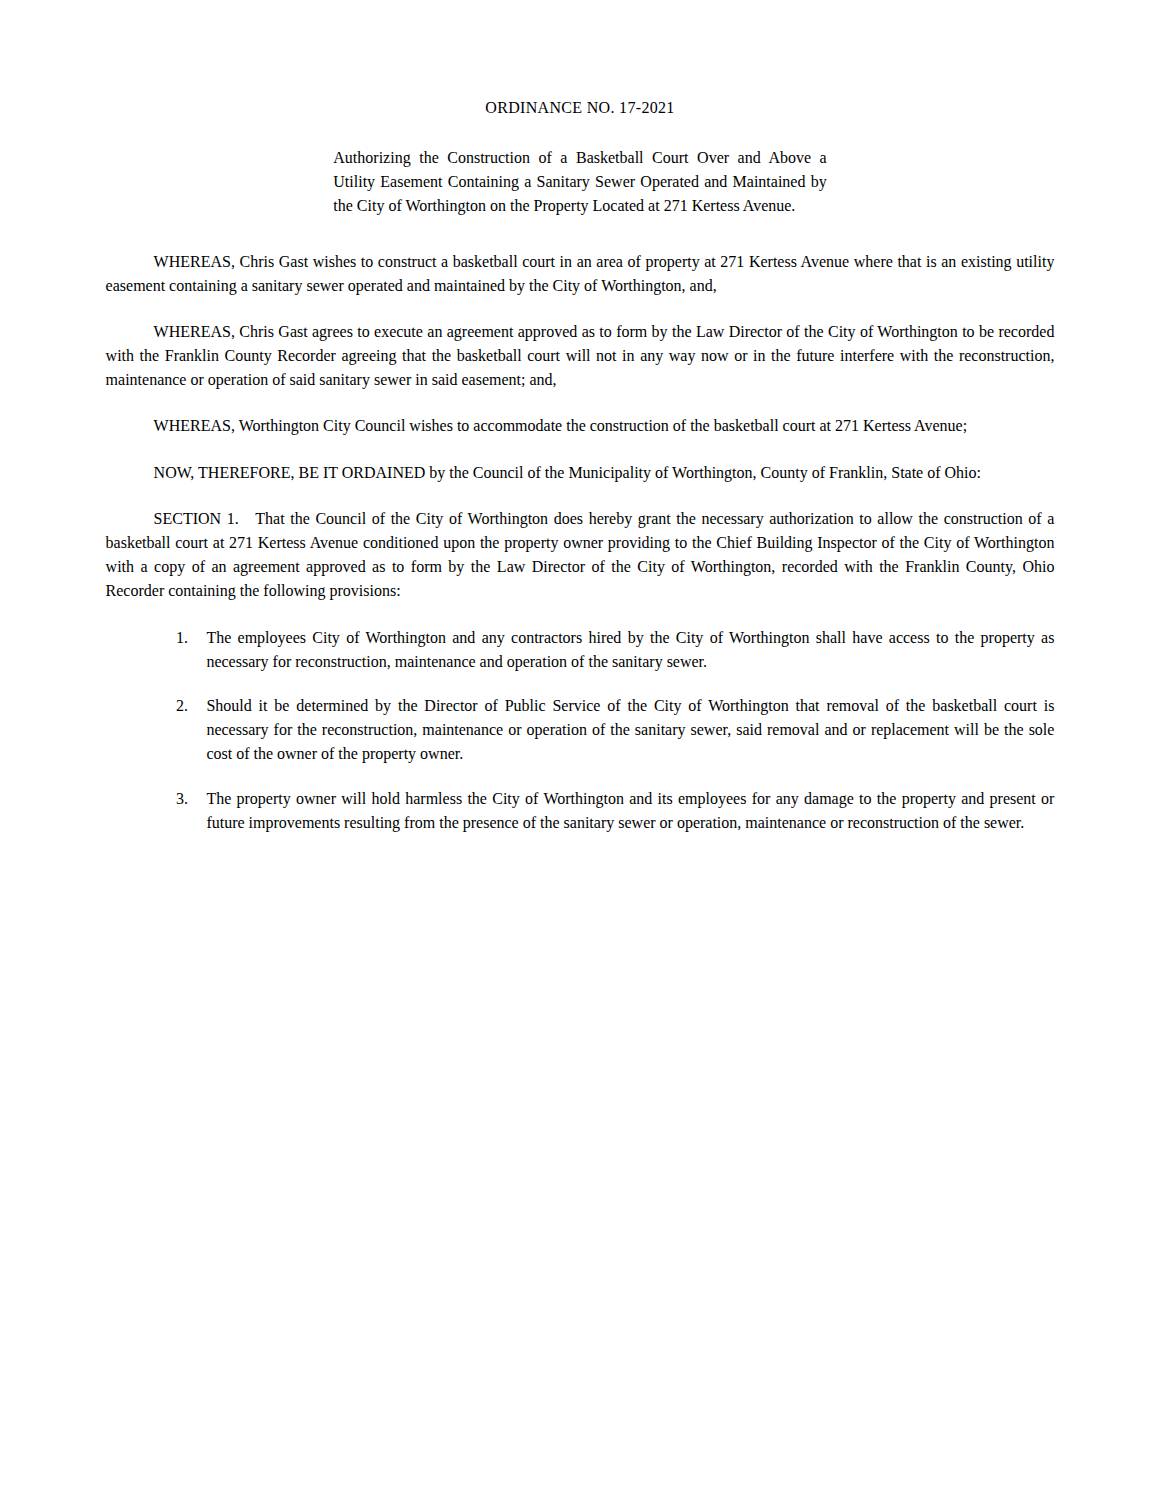ORDINANCE NO. 17-2021
Authorizing the Construction of a Basketball Court Over and Above a Utility Easement Containing a Sanitary Sewer Operated and Maintained by the City of Worthington on the Property Located at 271 Kertess Avenue.
WHEREAS, Chris Gast wishes to construct a basketball court in an area of property at 271 Kertess Avenue where that is an existing utility easement containing a sanitary sewer operated and maintained by the City of Worthington, and,
WHEREAS, Chris Gast agrees to execute an agreement approved as to form by the Law Director of the City of Worthington to be recorded with the Franklin County Recorder agreeing that the basketball court will not in any way now or in the future interfere with the reconstruction, maintenance or operation of said sanitary sewer in said easement; and,
WHEREAS, Worthington City Council wishes to accommodate the construction of the basketball court at 271 Kertess Avenue;
NOW, THEREFORE, BE IT ORDAINED by the Council of the Municipality of Worthington, County of Franklin, State of Ohio:
SECTION 1. That the Council of the City of Worthington does hereby grant the necessary authorization to allow the construction of a basketball court at 271 Kertess Avenue conditioned upon the property owner providing to the Chief Building Inspector of the City of Worthington with a copy of an agreement approved as to form by the Law Director of the City of Worthington, recorded with the Franklin County, Ohio Recorder containing the following provisions:
The employees City of Worthington and any contractors hired by the City of Worthington shall have access to the property as necessary for reconstruction, maintenance and operation of the sanitary sewer.
Should it be determined by the Director of Public Service of the City of Worthington that removal of the basketball court is necessary for the reconstruction, maintenance or operation of the sanitary sewer, said removal and or replacement will be the sole cost of the owner of the property owner.
The property owner will hold harmless the City of Worthington and its employees for any damage to the property and present or future improvements resulting from the presence of the sanitary sewer or operation, maintenance or reconstruction of the sewer.